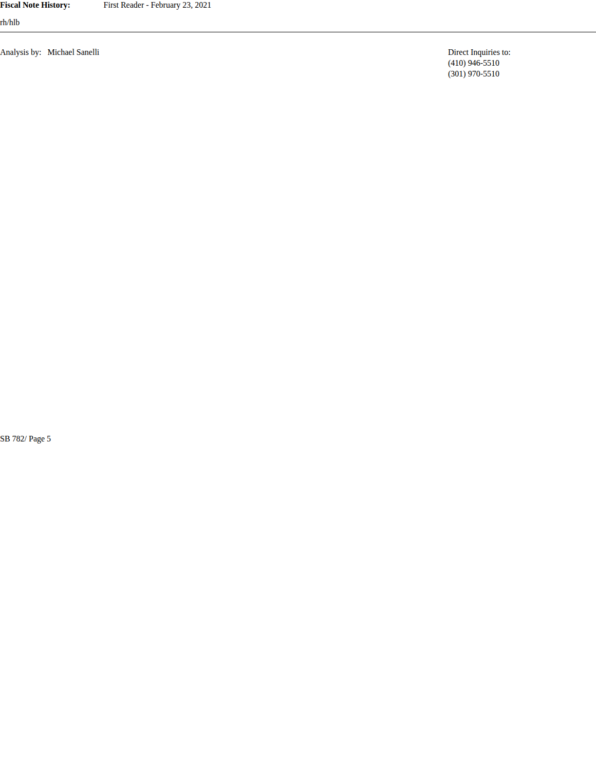Fiscal Note History:
First Reader - February 23, 2021
rh/hlb
Analysis by: Michael Sanelli
Direct Inquiries to:
(410) 946-5510
(301) 970-5510
SB 782/ Page 5